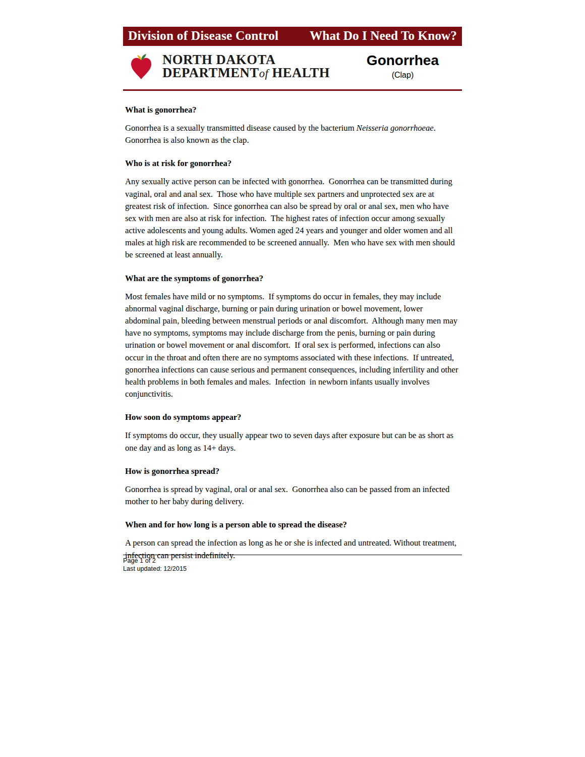Division of Disease Control
What Do I Need To Know?
NORTH DAKOTA
DEPARTMENTof HEALTH
Gonorrhea
(Clap)
What is gonorrhea?
Gonorrhea is a sexually transmitted disease caused by the bacterium Neisseria gonorrhoeae. Gonorrhea is also known as the clap.
Who is at risk for gonorrhea?
Any sexually active person can be infected with gonorrhea. Gonorrhea can be transmitted during vaginal, oral and anal sex. Those who have multiple sex partners and unprotected sex are at greatest risk of infection. Since gonorrhea can also be spread by oral or anal sex, men who have sex with men are also at risk for infection. The highest rates of infection occur among sexually active adolescents and young adults. Women aged 24 years and younger and older women and all males at high risk are recommended to be screened annually. Men who have sex with men should be screened at least annually.
What are the symptoms of gonorrhea?
Most females have mild or no symptoms. If symptoms do occur in females, they may include abnormal vaginal discharge, burning or pain during urination or bowel movement, lower abdominal pain, bleeding between menstrual periods or anal discomfort. Although many men may have no symptoms, symptoms may include discharge from the penis, burning or pain during urination or bowel movement or anal discomfort. If oral sex is performed, infections can also occur in the throat and often there are no symptoms associated with these infections. If untreated, gonorrhea infections can cause serious and permanent consequences, including infertility and other health problems in both females and males. Infection in newborn infants usually involves conjunctivitis.
How soon do symptoms appear?
If symptoms do occur, they usually appear two to seven days after exposure but can be as short as one day and as long as 14+ days.
How is gonorrhea spread?
Gonorrhea is spread by vaginal, oral or anal sex. Gonorrhea also can be passed from an infected mother to her baby during delivery.
When and for how long is a person able to spread the disease?
A person can spread the infection as long as he or she is infected and untreated. Without treatment, infection can persist indefinitely.
Page 1 of 2
Last updated: 12/2015